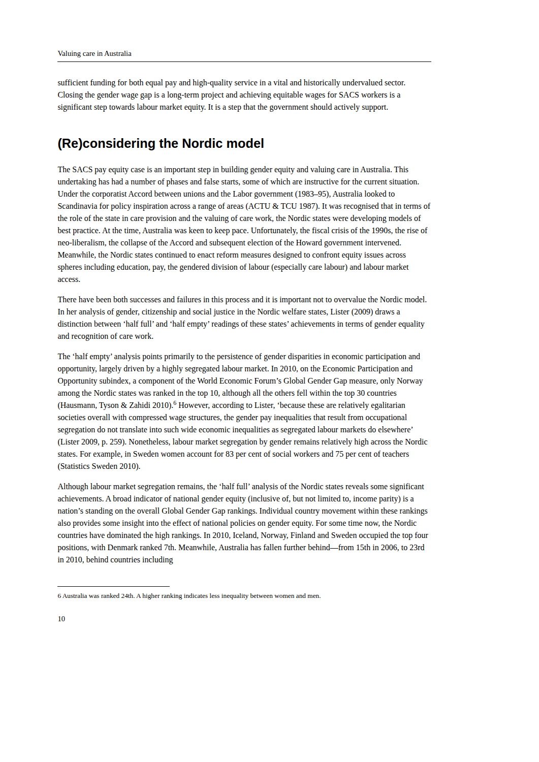Valuing care in Australia
sufficient funding for both equal pay and high-quality service in a vital and historically undervalued sector. Closing the gender wage gap is a long-term project and achieving equitable wages for SACS workers is a significant step towards labour market equity. It is a step that the government should actively support.
(Re)considering the Nordic model
The SACS pay equity case is an important step in building gender equity and valuing care in Australia. This undertaking has had a number of phases and false starts, some of which are instructive for the current situation. Under the corporatist Accord between unions and the Labor government (1983–95), Australia looked to Scandinavia for policy inspiration across a range of areas (ACTU & TCU 1987). It was recognised that in terms of the role of the state in care provision and the valuing of care work, the Nordic states were developing models of best practice. At the time, Australia was keen to keep pace. Unfortunately, the fiscal crisis of the 1990s, the rise of neo-liberalism, the collapse of the Accord and subsequent election of the Howard government intervened. Meanwhile, the Nordic states continued to enact reform measures designed to confront equity issues across spheres including education, pay, the gendered division of labour (especially care labour) and labour market access.
There have been both successes and failures in this process and it is important not to overvalue the Nordic model. In her analysis of gender, citizenship and social justice in the Nordic welfare states, Lister (2009) draws a distinction between ‘half full’ and ‘half empty’ readings of these states’ achievements in terms of gender equality and recognition of care work.
The ‘half empty’ analysis points primarily to the persistence of gender disparities in economic participation and opportunity, largely driven by a highly segregated labour market. In 2010, on the Economic Participation and Opportunity subindex, a component of the World Economic Forum’s Global Gender Gap measure, only Norway among the Nordic states was ranked in the top 10, although all the others fell within the top 30 countries (Hausmann, Tyson & Zahidi 2010).6 However, according to Lister, ‘because these are relatively egalitarian societies overall with compressed wage structures, the gender pay inequalities that result from occupational segregation do not translate into such wide economic inequalities as segregated labour markets do elsewhere’ (Lister 2009, p. 259). Nonetheless, labour market segregation by gender remains relatively high across the Nordic states. For example, in Sweden women account for 83 per cent of social workers and 75 per cent of teachers (Statistics Sweden 2010).
Although labour market segregation remains, the ‘half full’ analysis of the Nordic states reveals some significant achievements. A broad indicator of national gender equity (inclusive of, but not limited to, income parity) is a nation’s standing on the overall Global Gender Gap rankings. Individual country movement within these rankings also provides some insight into the effect of national policies on gender equity. For some time now, the Nordic countries have dominated the high rankings. In 2010, Iceland, Norway, Finland and Sweden occupied the top four positions, with Denmark ranked 7th. Meanwhile, Australia has fallen further behind—from 15th in 2006, to 23rd in 2010, behind countries including
6 Australia was ranked 24th. A higher ranking indicates less inequality between women and men.
10